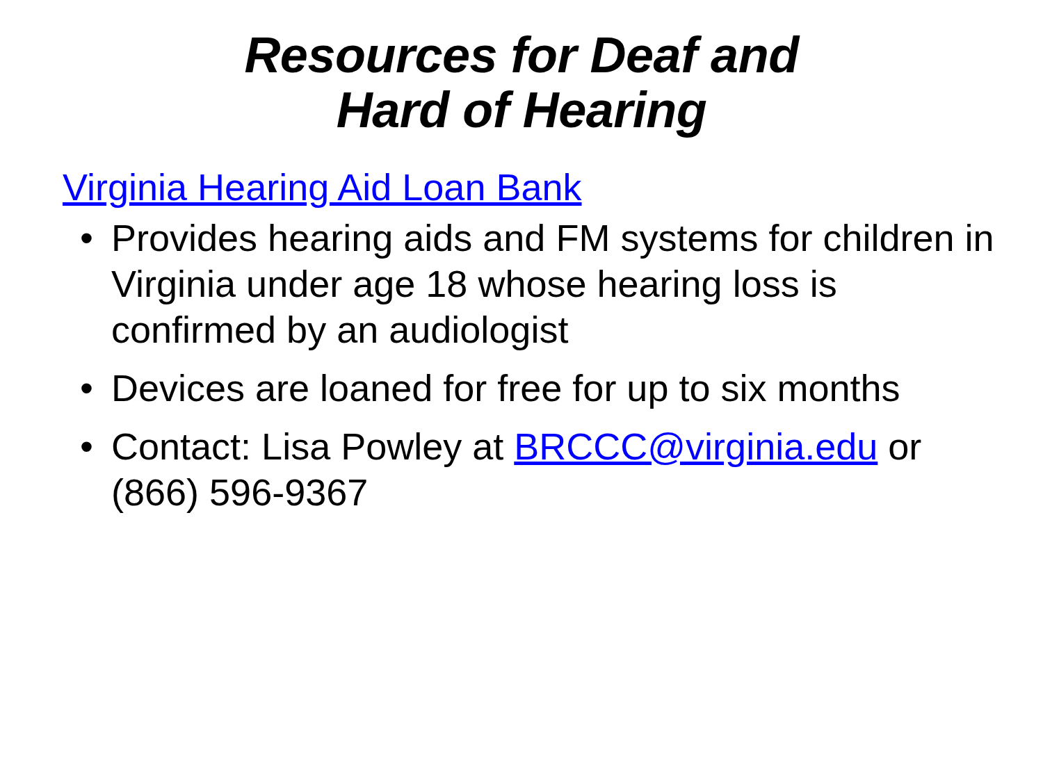Resources for Deaf and
Hard of Hearing
Virginia Hearing Aid Loan Bank
Provides hearing aids and FM systems for children in Virginia under age 18 whose hearing loss is confirmed by an audiologist
Devices are loaned for free for up to six months
Contact: Lisa Powley at BRCCC@virginia.edu or (866) 596-9367